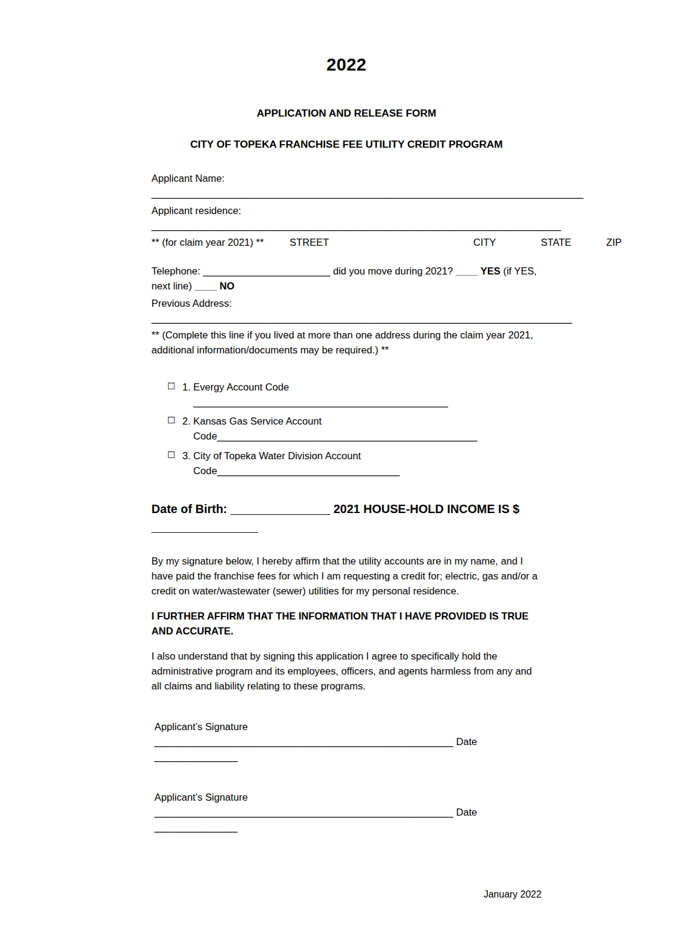2022
APPLICATION AND RELEASE FORM
CITY OF TOPEKA FRANCHISE FEE UTILITY CREDIT PROGRAM
Applicant Name: ______________________________________________________________________________
Applicant residence: __________________________________________________________________________
** (for claim year 2021) ** STREET CITY STATE ZIP
Telephone: _______________________ did you move during 2021? ____ YES (if YES, next line) ____ NO
Previous Address: ____________________________________________________________________________
** (Complete this line if you lived at more than one address during the claim year 2021, additional information/documents may be required.) **
1. Evergy Account Code ______________________________________________
2. Kansas Gas Service Account Code_______________________________________________
3. City of Topeka Water Division Account Code_________________________________
Date of Birth: _______________ 2021 HOUSE-HOLD INCOME IS $ ________________
By my signature below, I hereby affirm that the utility accounts are in my name, and I have paid the franchise fees for which I am requesting a credit for; electric, gas and/or a credit on water/wastewater (sewer) utilities for my personal residence.
I FURTHER AFFIRM THAT THE INFORMATION THAT I HAVE PROVIDED IS TRUE AND ACCURATE.
I also understand that by signing this application I agree to specifically hold the administrative program and its employees, officers, and agents harmless from any and all claims and liability relating to these programs.
Applicant’s Signature ______________________________________________________ Date _______________
Applicant’s Signature ______________________________________________________ Date _______________
January 2022